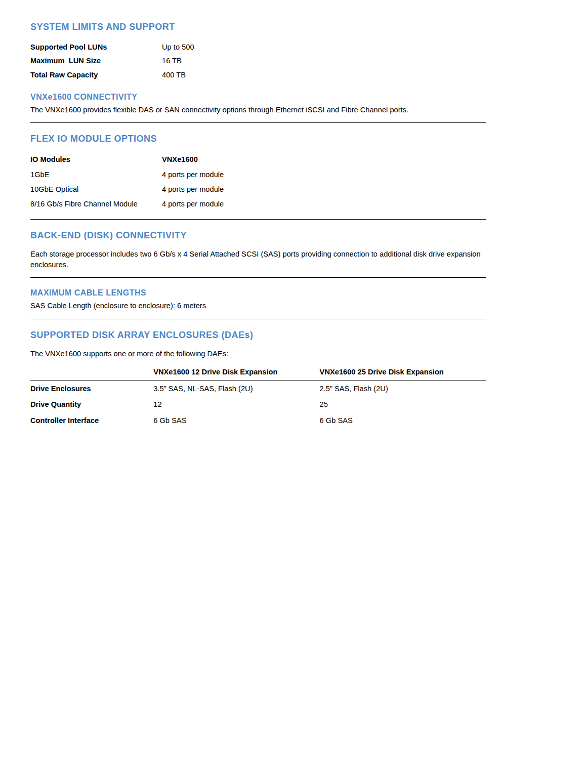SYSTEM LIMITS AND SUPPORT
| Supported Pool LUNs | Up to 500 |
| Maximum LUN Size | 16 TB |
| Total Raw Capacity | 400 TB |
VNXe1600 CONNECTIVITY
The VNXe1600 provides flexible DAS or SAN connectivity options through Ethernet iSCSI and Fibre Channel ports.
FLEX IO MODULE OPTIONS
| IO Modules | VNXe1600 |
| --- | --- |
| 1GbE | 4 ports per module |
| 10GbE Optical | 4 ports per module |
| 8/16 Gb/s Fibre Channel Module | 4 ports per module |
BACK-END (DISK) CONNECTIVITY
Each storage processor includes two 6 Gb/s x 4 Serial Attached SCSI (SAS) ports providing connection to additional disk drive expansion enclosures.
MAXIMUM CABLE LENGTHS
SAS Cable Length (enclosure to enclosure): 6 meters
SUPPORTED DISK ARRAY ENCLOSURES (DAEs)
The VNXe1600 supports one or more of the following DAEs:
| | VNXe1600 12 Drive Disk Expansion | VNXe1600 25 Drive Disk Expansion |
| --- | --- | --- |
| Drive Enclosures | 3.5” SAS, NL-SAS, Flash (2U) | 2.5” SAS, Flash (2U) |
| Drive Quantity | 12 | 25 |
| Controller Interface | 6 Gb SAS | 6 Gb SAS |